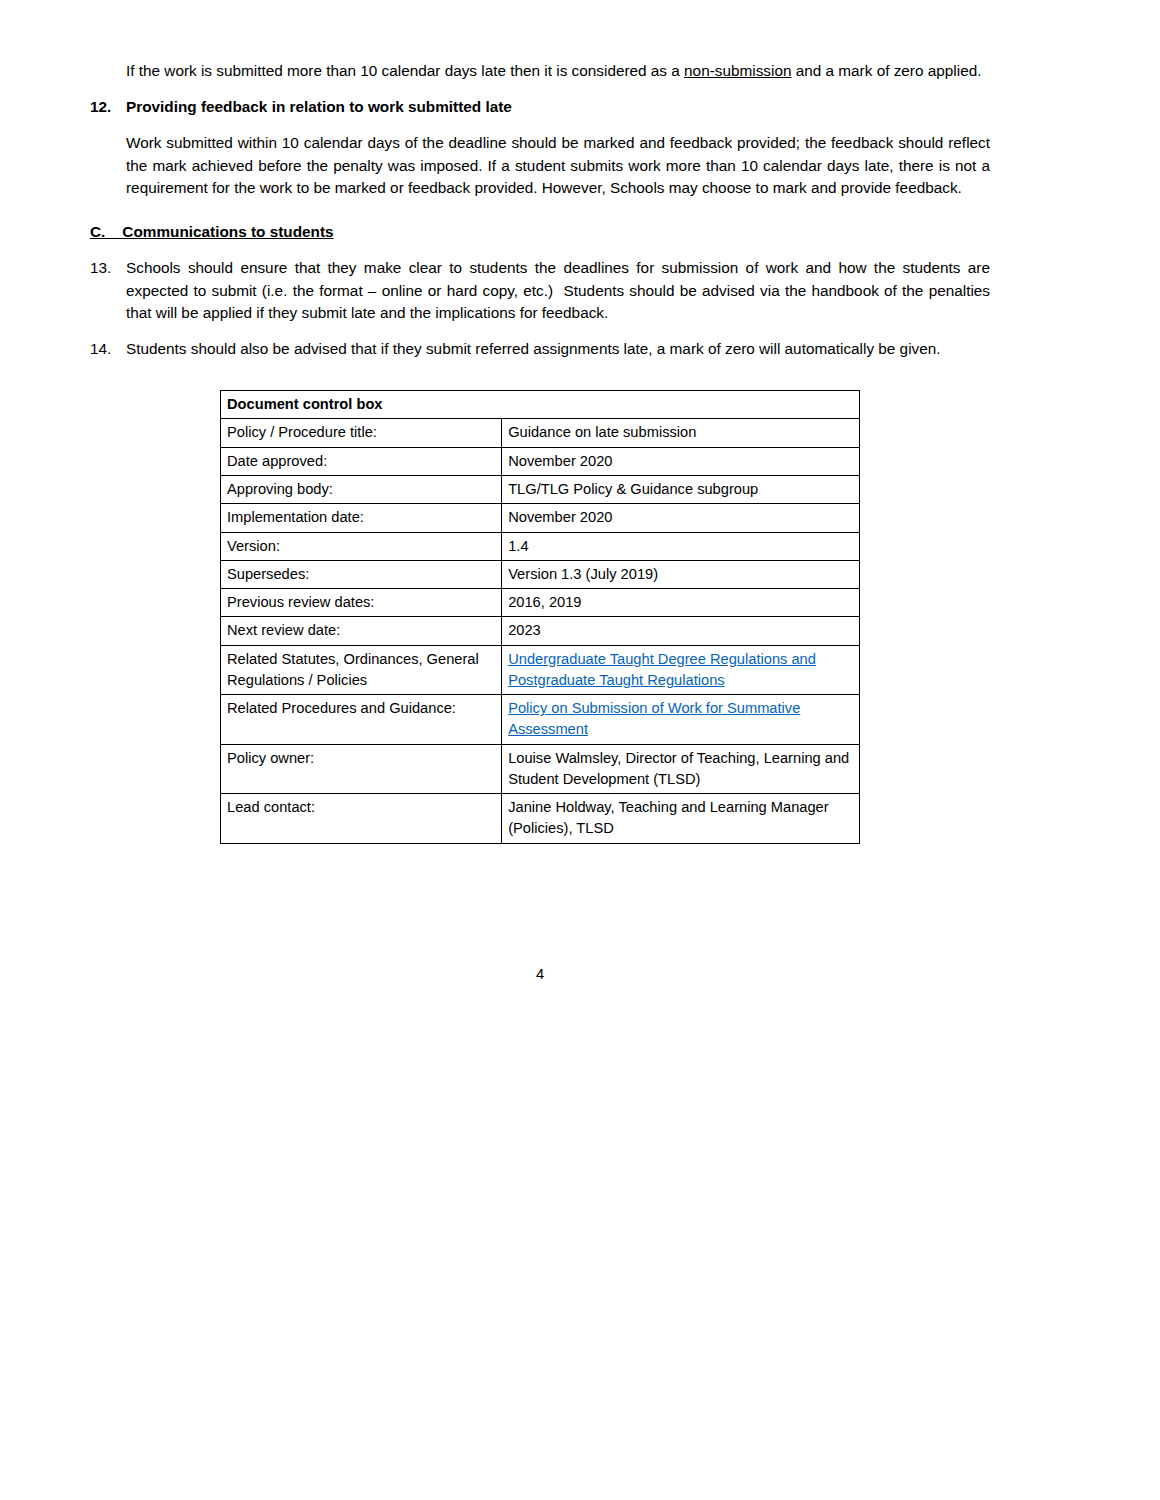If the work is submitted more than 10 calendar days late then it is considered as a non-submission and a mark of zero applied.
Providing feedback in relation to work submitted late
Work submitted within 10 calendar days of the deadline should be marked and feedback provided; the feedback should reflect the mark achieved before the penalty was imposed. If a student submits work more than 10 calendar days late, there is not a requirement for the work to be marked or feedback provided. However, Schools may choose to mark and provide feedback.
C. Communications to students
Schools should ensure that they make clear to students the deadlines for submission of work and how the students are expected to submit (i.e. the format – online or hard copy, etc.) Students should be advised via the handbook of the penalties that will be applied if they submit late and the implications for feedback.
Students should also be advised that if they submit referred assignments late, a mark of zero will automatically be given.
| Document control box |
| Policy / Procedure title: | Guidance on late submission |
| Date approved: | November 2020 |
| Approving body: | TLG/TLG Policy & Guidance subgroup |
| Implementation date: | November 2020 |
| Version: | 1.4 |
| Supersedes: | Version 1.3 (July 2019) |
| Previous review dates: | 2016, 2019 |
| Next review date: | 2023 |
| Related Statutes, Ordinances, General Regulations / Policies | Undergraduate Taught Degree Regulations and Postgraduate Taught Regulations |
| Related Procedures and Guidance: | Policy on Submission of Work for Summative Assessment |
| Policy owner: | Louise Walmsley, Director of Teaching, Learning and Student Development (TLSD) |
| Lead contact: | Janine Holdway, Teaching and Learning Manager (Policies), TLSD |
4